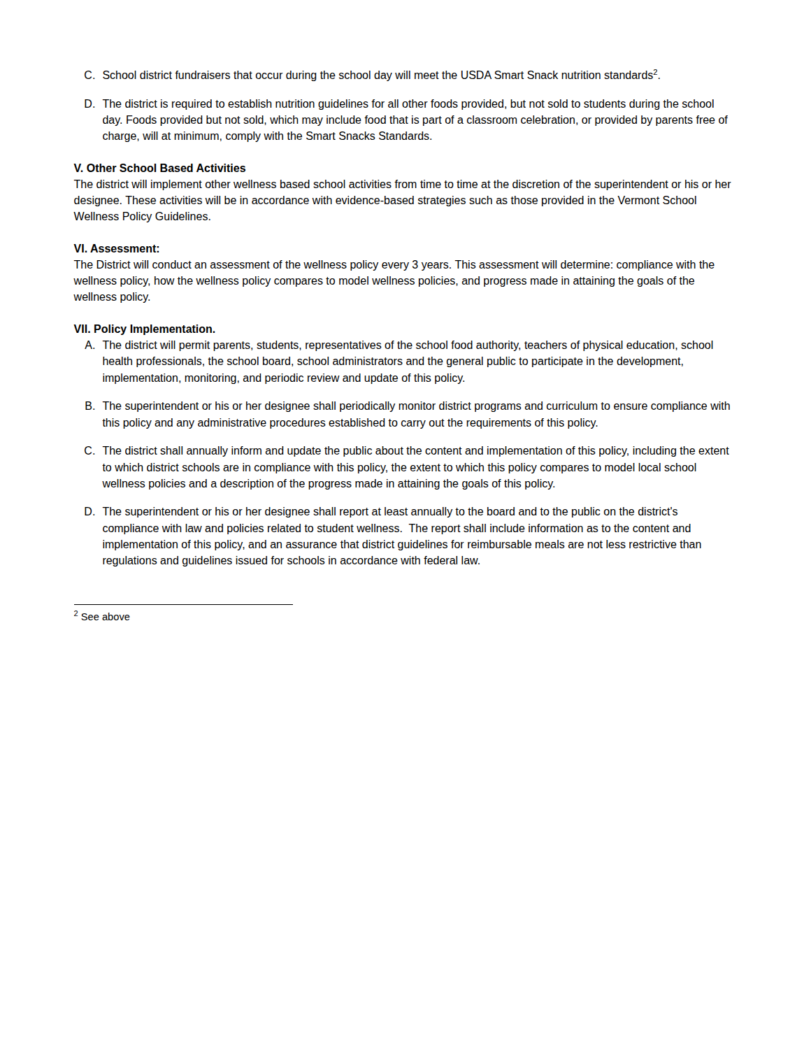School district fundraisers that occur during the school day will meet the USDA Smart Snack nutrition standards2.
The district is required to establish nutrition guidelines for all other foods provided, but not sold to students during the school day. Foods provided but not sold, which may include food that is part of a classroom celebration, or provided by parents free of charge, will at minimum, comply with the Smart Snacks Standards.
V. Other School Based Activities
The district will implement other wellness based school activities from time to time at the discretion of the superintendent or his or her designee. These activities will be in accordance with evidence-based strategies such as those provided in the Vermont School Wellness Policy Guidelines.
VI. Assessment:
The District will conduct an assessment of the wellness policy every 3 years. This assessment will determine: compliance with the wellness policy, how the wellness policy compares to model wellness policies, and progress made in attaining the goals of the wellness policy.
VII. Policy Implementation.
The district will permit parents, students, representatives of the school food authority, teachers of physical education, school health professionals, the school board, school administrators and the general public to participate in the development, implementation, monitoring, and periodic review and update of this policy.
The superintendent or his or her designee shall periodically monitor district programs and curriculum to ensure compliance with this policy and any administrative procedures established to carry out the requirements of this policy.
The district shall annually inform and update the public about the content and implementation of this policy, including the extent to which district schools are in compliance with this policy, the extent to which this policy compares to model local school wellness policies and a description of the progress made in attaining the goals of this policy.
The superintendent or his or her designee shall report at least annually to the board and to the public on the district's compliance with law and policies related to student wellness. The report shall include information as to the content and implementation of this policy, and an assurance that district guidelines for reimbursable meals are not less restrictive than regulations and guidelines issued for schools in accordance with federal law.
2 See above